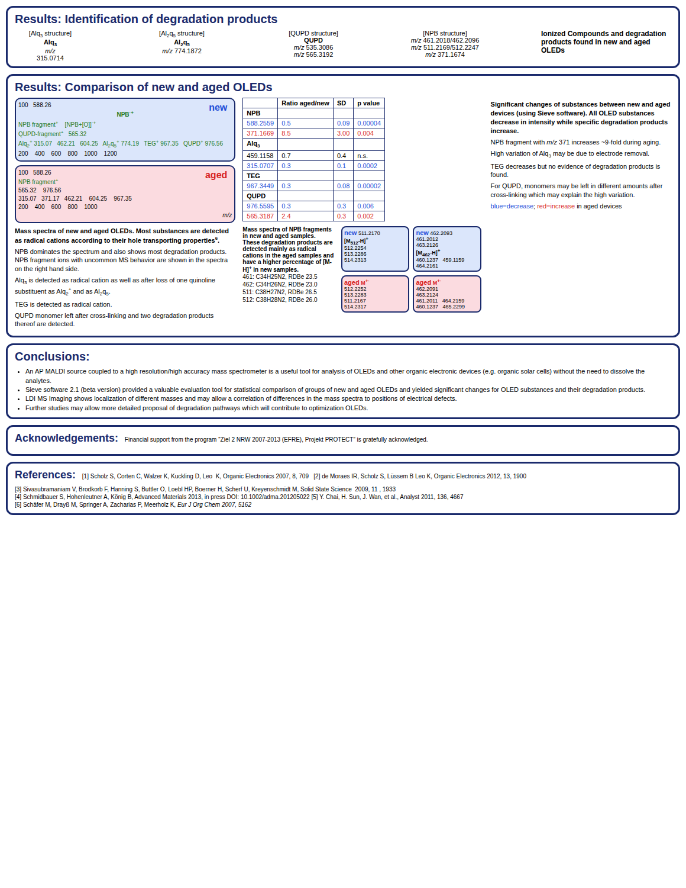Results: Identification of degradation products
[Alq3 structure]
Alq3
m/z
315.0714
[Al2q5 structure]
Al2q5
m/z 774.1872
[QUPD structure]
QUPD
m/z 535.3086
m/z 565.3192
[NPB structure]
m/z 461.2018/462.2096
m/z 511.2169/512.2247
m/z 371.1674
Ionized Compounds and degradation products found in new and aged OLEDs
Results: Comparison of new and aged OLEDs
new
100 588.26
NPB·+
NPB fragment+ [NPB+[O]]·+
QUPD-fragment+ 565.32
Alq2+ 315.07 462.21 604.25 Al2q5+ 774.19 TEG+ 967.35 QUPD+ 976.56
200 400 600 800 1000 1200
aged
100 588.26
NPB fragment+
565.32 976.56
315.07 371.17 462.21 604.25 967.35
200 400 600 800 1000
m/z
Mass spectra of new and aged OLEDs. Most substances are detected as radical cations according to their hole transporting properties6.
NPB dominates the spectrum and also shows most degradation products. NPB fragment ions with uncommon MS behavior are shown in the spectra on the right hand side.
Alq3 is detected as radical cation as well as after loss of one quinoline substituent as Alq2+ and as Al2q5.
TEG is detected as radical cation.
QUPD monomer left after cross-linking and two degradation products thereof are detected.
| | Ratio aged/new | SD | p value |
| --- | --- | --- | --- |
| NPB | | | |
| 588.2559 | 0.5 | 0.09 | 0.00004 |
| 371.1669 | 8.5 | 3.00 | 0.004 |
| Alq 3 | | | |
| 459.1158 | 0.7 | 0.4 | n.s. |
| 315.0707 | 0.3 | 0.1 | 0.0002 |
| TEG | | | |
| 967.3449 | 0.3 | 0.08 | 0.00002 |
| QUPD | | | |
| 976.5595 | 0.3 | 0.3 | 0.006 |
| 565.3187 | 2.4 | 0.3 | 0.002 |
Mass spectra of NPB fragments in new and aged samples. These degradation products are detected mainly as radical cations in the aged samples and have a higher percentage of [M-H]+ in new samples.
461: C34H25N2, RDBe 23.5
462: C34H26N2, RDBe 23.0
511: C38H27N2, RDBe 26.5
512: C38H28N2, RDBe 26.0
new 511.2170
[M512-H]+
512.2254
513.2286
514.2313
new 462.2093
461.2012
463.2126
[M462-H]+
460.1237 459.1159
464.2161
aged M+·
512.2252
513.2283
511.2167
514.2317
aged M+·
462.2091
463.2124
461.2011 464.2159
460.1237 465.2299
Significant changes of substances between new and aged devices (using Sieve software). All OLED substances decrease in intensity while specific degradation products increase.
NPB fragment with m/z 371 increases ~9-fold during aging.
High variation of Alq3 may be due to electrode removal.
TEG decreases but no evidence of degradation products is found.
For QUPD, monomers may be left in different amounts after cross-linking which may explain the high variation.
blue=decrease; red=increase in aged devices
Conclusions:
An AP MALDI source coupled to a high resolution/high accuracy mass spectrometer is a useful tool for analysis of OLEDs and other organic electronic devices (e.g. organic solar cells) without the need to dissolve the analytes.
Sieve software 2.1 (beta version) provided a valuable evaluation tool for statistical comparison of groups of new and aged OLEDs and yielded significant changes for OLED substances and their degradation products.
LDI MS Imaging shows localization of different masses and may allow a correlation of differences in the mass spectra to positions of electrical defects.
Further studies may allow more detailed proposal of degradation pathways which will contribute to optimization OLEDs.
Acknowledgements: Financial support from the program “Ziel 2 NRW 2007-2013 (EFRE), Projekt PROTECT” is gratefully acknowledged.
References: [1] Scholz S, Corten C, Walzer K, Kuckling D, Leo K, Organic Electronics 2007, 8, 709 [2] de Moraes IR, Scholz S, Lüssem B Leo K, Organic Electronics 2012, 13, 1900
[3] Sivasubramaniam V, Brodkorb F, Hanning S, Buttler O, Loebl HP, Boerner H, Scherf U, Kreyenschmidt M, Solid State Science 2009, 11 , 1933
[4] Schmidbauer S, Hohenleutner A, König B, Advanced Materials 2013, in press DOI: 10.1002/adma.201205022 [5] Y. Chai, H. Sun, J. Wan, et al., Analyst 2011, 136, 4667
[6] Schäfer M, Drayß M, Springer A, Zacharias P, Meerholz K, Eur J Org Chem 2007, 5162